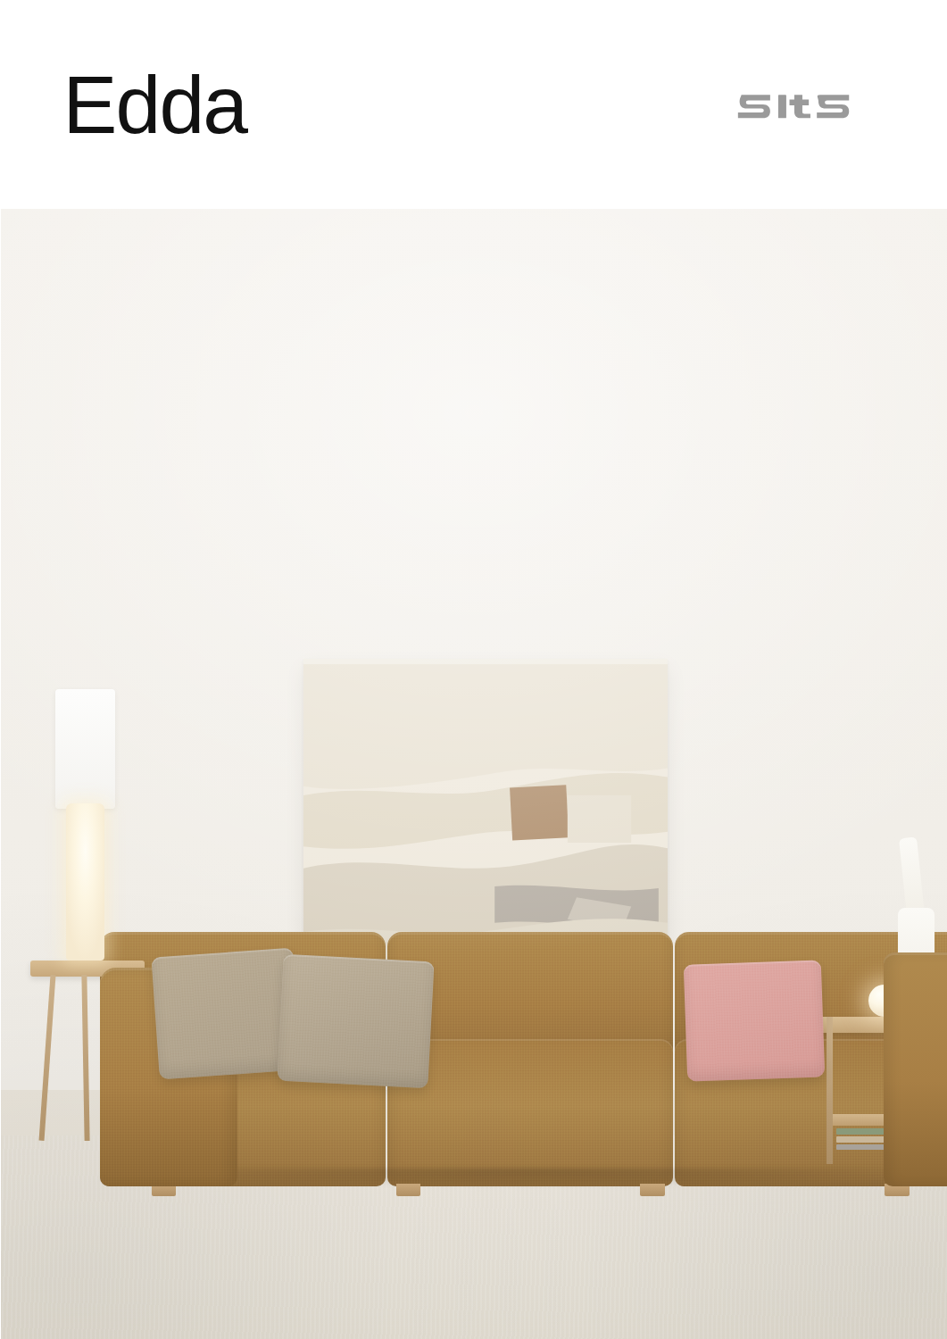Edda
Abstract beige and brown textured canvas